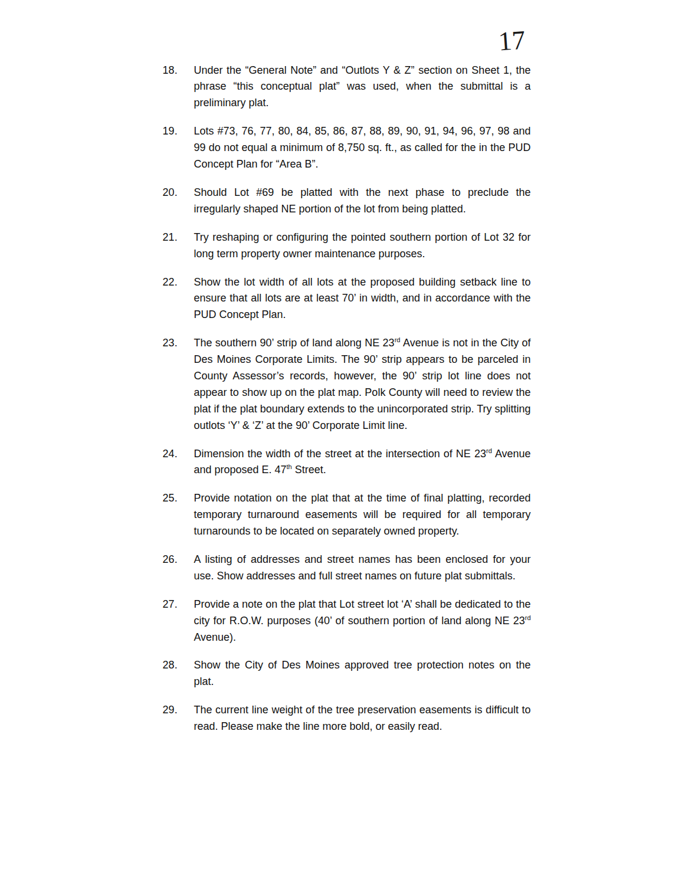17
Under the “General Note” and “Outlots Y & Z” section on Sheet 1, the phrase “this conceptual plat” was used, when the submittal is a preliminary plat.
Lots #73, 76, 77, 80, 84, 85, 86, 87, 88, 89, 90, 91, 94, 96, 97, 98 and 99 do not equal a minimum of 8,750 sq. ft., as called for the in the PUD Concept Plan for “Area B”.
Should Lot #69 be platted with the next phase to preclude the irregularly shaped NE portion of the lot from being platted.
Try reshaping or configuring the pointed southern portion of Lot 32 for long term property owner maintenance purposes.
Show the lot width of all lots at the proposed building setback line to ensure that all lots are at least 70’ in width, and in accordance with the PUD Concept Plan.
The southern 90’ strip of land along NE 23rd Avenue is not in the City of Des Moines Corporate Limits. The 90’ strip appears to be parceled in County Assessor’s records, however, the 90’ strip lot line does not appear to show up on the plat map. Polk County will need to review the plat if the plat boundary extends to the unincorporated strip. Try splitting outlots ‘Y’ & ‘Z’ at the 90’ Corporate Limit line.
Dimension the width of the street at the intersection of NE 23rd Avenue and proposed E. 47th Street.
Provide notation on the plat that at the time of final platting, recorded temporary turnaround easements will be required for all temporary turnarounds to be located on separately owned property.
A listing of addresses and street names has been enclosed for your use. Show addresses and full street names on future plat submittals.
Provide a note on the plat that Lot street lot ‘A’ shall be dedicated to the city for R.O.W. purposes (40’ of southern portion of land along NE 23rd Avenue).
Show the City of Des Moines approved tree protection notes on the plat.
The current line weight of the tree preservation easements is difficult to read. Please make the line more bold, or easily read.